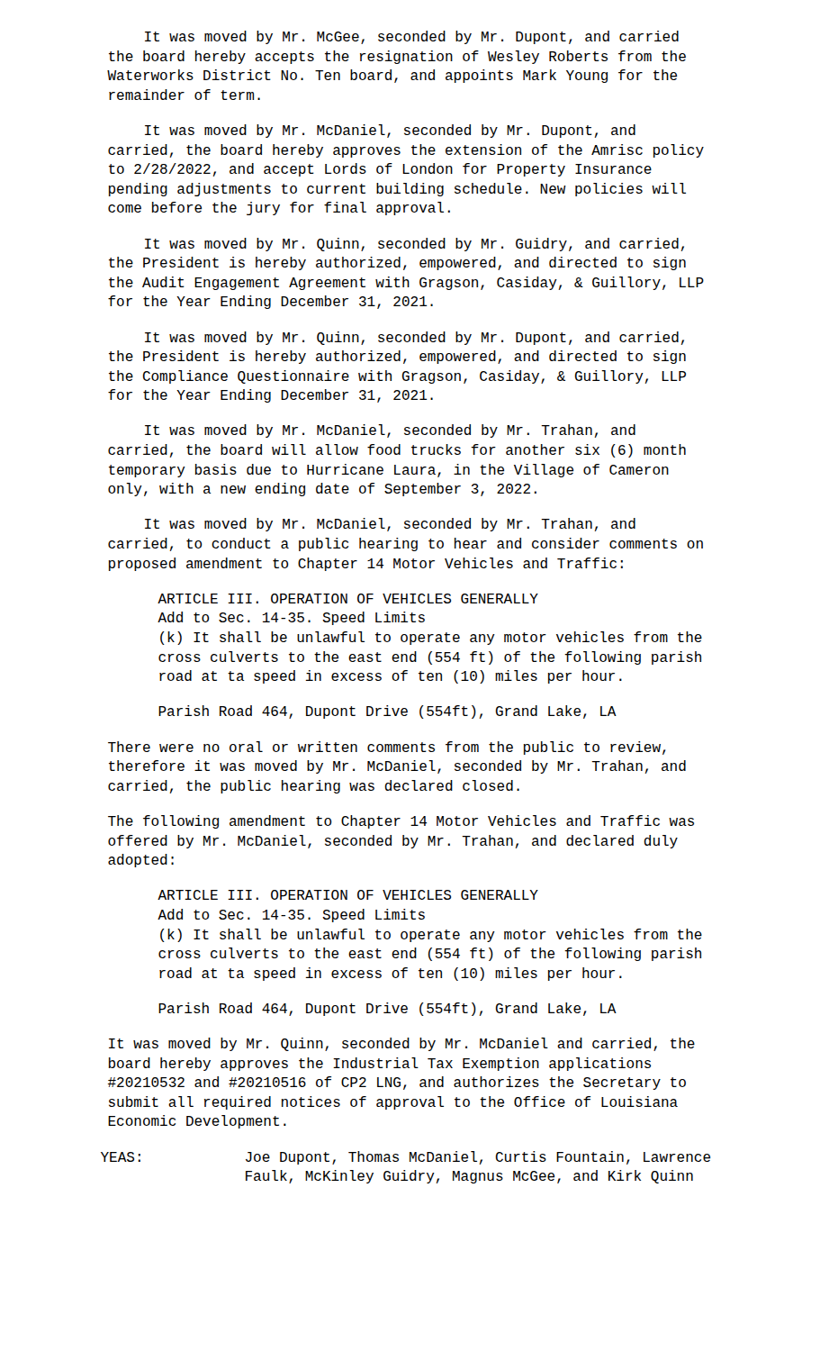It was moved by Mr. McGee, seconded by Mr. Dupont, and carried the board hereby accepts the resignation of Wesley Roberts from the Waterworks District No. Ten board, and appoints Mark Young for the remainder of term.
It was moved by Mr. McDaniel, seconded by Mr. Dupont, and carried, the board hereby approves the extension of the Amrisc policy to 2/28/2022, and accept Lords of London for Property Insurance pending adjustments to current building schedule. New policies will come before the jury for final approval.
It was moved by Mr. Quinn, seconded by Mr. Guidry, and carried, the President is hereby authorized, empowered, and directed to sign the Audit Engagement Agreement with Gragson, Casiday, & Guillory, LLP for the Year Ending December 31, 2021.
It was moved by Mr. Quinn, seconded by Mr. Dupont, and carried, the President is hereby authorized, empowered, and directed to sign the Compliance Questionnaire with Gragson, Casiday, & Guillory, LLP for the Year Ending December 31, 2021.
It was moved by Mr. McDaniel, seconded by Mr. Trahan, and carried, the board will allow food trucks for another six (6) month temporary basis due to Hurricane Laura, in the Village of Cameron only, with a new ending date of September 3, 2022.
It was moved by Mr. McDaniel, seconded by Mr. Trahan, and carried, to conduct a public hearing to hear and consider comments on proposed amendment to Chapter 14 Motor Vehicles and Traffic:
ARTICLE III. OPERATION OF VEHICLES GENERALLY
Add to Sec. 14-35. Speed Limits
(k) It shall be unlawful to operate any motor vehicles from the cross culverts to the east end (554 ft) of the following parish road at ta speed in excess of ten (10) miles per hour.
Parish Road 464, Dupont Drive (554ft), Grand Lake, LA
There were no oral or written comments from the public to review, therefore it was moved by Mr. McDaniel, seconded by Mr. Trahan, and carried, the public hearing was declared closed.
The following amendment to Chapter 14 Motor Vehicles and Traffic was offered by Mr. McDaniel, seconded by Mr. Trahan, and declared duly adopted:
ARTICLE III. OPERATION OF VEHICLES GENERALLY
Add to Sec. 14-35. Speed Limits
(k) It shall be unlawful to operate any motor vehicles from the cross culverts to the east end (554 ft) of the following parish road at ta speed in excess of ten (10) miles per hour.
Parish Road 464, Dupont Drive (554ft), Grand Lake, LA
It was moved by Mr. Quinn, seconded by Mr. McDaniel and carried, the board hereby approves the Industrial Tax Exemption applications #20210532 and #20210516 of CP2 LNG, and authorizes the Secretary to submit all required notices of approval to the Office of Louisiana Economic Development.
YEAS: Joe Dupont, Thomas McDaniel, Curtis Fountain, Lawrence Faulk, McKinley Guidry, Magnus McGee, and Kirk Quinn